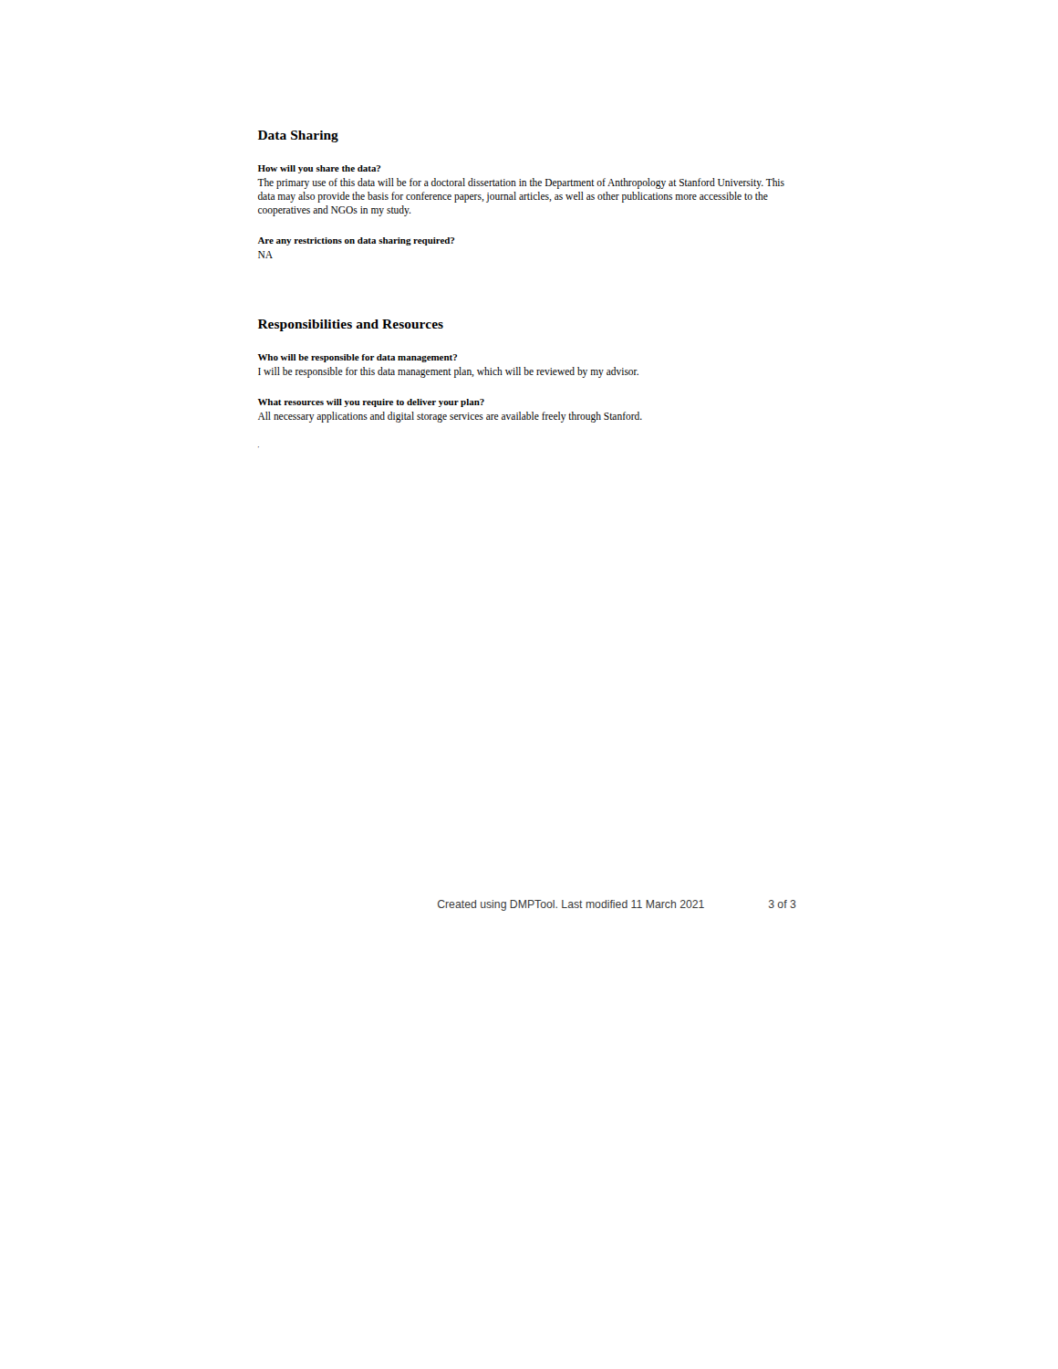Data Sharing
How will you share the data?
The primary use of this data will be for a doctoral dissertation in the Department of Anthropology at Stanford University. This data may also provide the basis for conference papers, journal articles, as well as other publications more accessible to the cooperatives and NGOs in my study.
Are any restrictions on data sharing required?
NA
Responsibilities and Resources
Who will be responsible for data management?
I will be responsible for this data management plan, which will be reviewed by my advisor.
What resources will you require to deliver your plan?
All necessary applications and digital storage services are available freely through Stanford.
,
Created using DMPTool. Last modified 11 March 2021
3 of 3